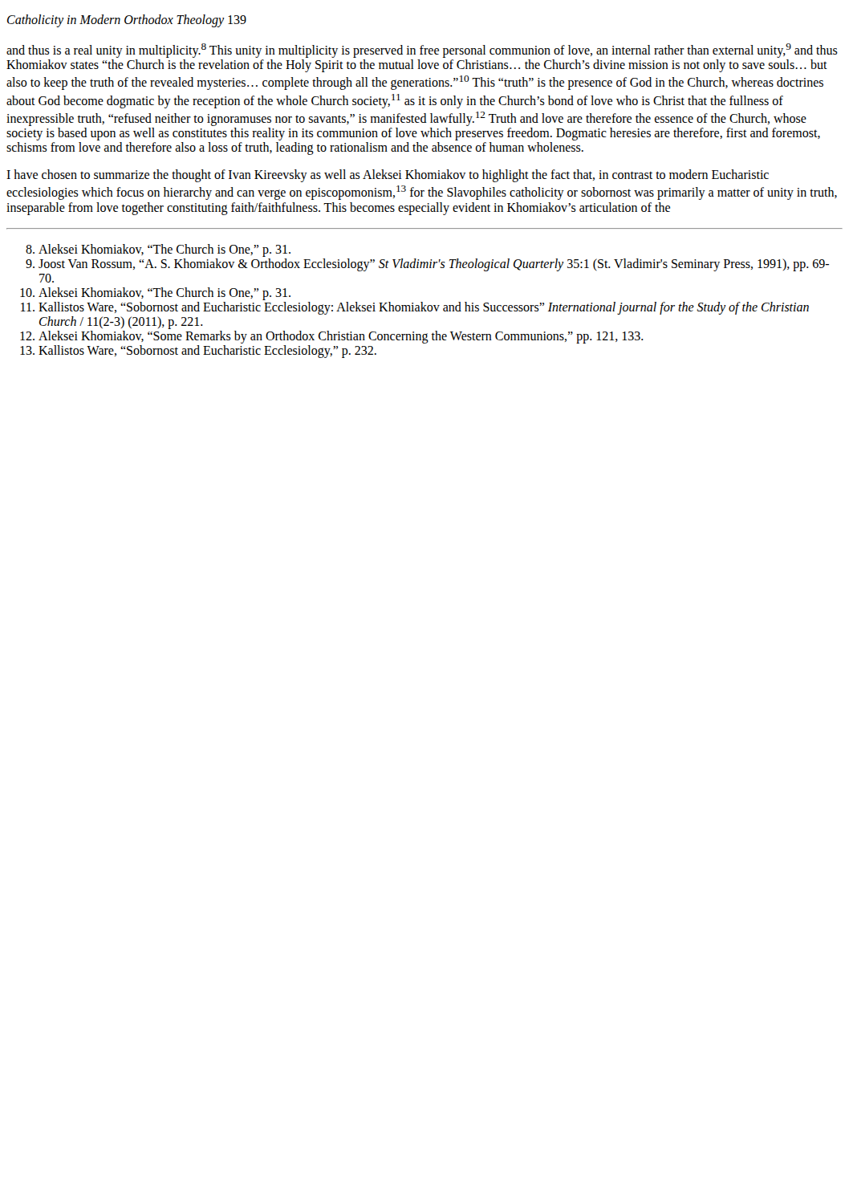Catholicity in Modern Orthodox Theology 139
and thus is a real unity in multiplicity.8 This unity in multiplicity is preserved in free personal communion of love, an internal rather than external unity,9 and thus Khomiakov states “the Church is the revelation of the Holy Spirit to the mutual love of Christians… the Church’s divine mission is not only to save souls… but also to keep the truth of the revealed mysteries… complete through all the generations.”10 This “truth” is the presence of God in the Church, whereas doctrines about God become dogmatic by the reception of the whole Church society,11 as it is only in the Church’s bond of love who is Christ that the fullness of inexpressible truth, “refused neither to ignoramuses nor to savants,” is manifested lawfully.12 Truth and love are therefore the essence of the Church, whose society is based upon as well as constitutes this reality in its communion of love which preserves freedom. Dogmatic heresies are therefore, first and foremost, schisms from love and therefore also a loss of truth, leading to rationalism and the absence of human wholeness.
I have chosen to summarize the thought of Ivan Kireevsky as well as Aleksei Khomiakov to highlight the fact that, in contrast to modern Eucharistic ecclesiologies which focus on hierarchy and can verge on episcopomonism,13 for the Slavophiles catholicity or sobornost was primarily a matter of unity in truth, inseparable from love together constituting faith/faithfulness. This becomes especially evident in Khomiakov’s articulation of the
Aleksei Khomiakov, “The Church is One,” p. 31.
Joost Van Rossum, “A. S. Khomiakov & Orthodox Ecclesiology” St Vladimir's Theological Quarterly 35:1 (St. Vladimir's Seminary Press, 1991), pp. 69-70.
Aleksei Khomiakov, “The Church is One,” p. 31.
Kallistos Ware, “Sobornost and Eucharistic Ecclesiology: Aleksei Khomiakov and his Successors” International journal for the Study of the Christian Church / 11(2-3) (2011), p. 221.
Aleksei Khomiakov, “Some Remarks by an Orthodox Christian Concerning the Western Communions,” pp. 121, 133.
Kallistos Ware, “Sobornost and Eucharistic Ecclesiology,” p. 232.